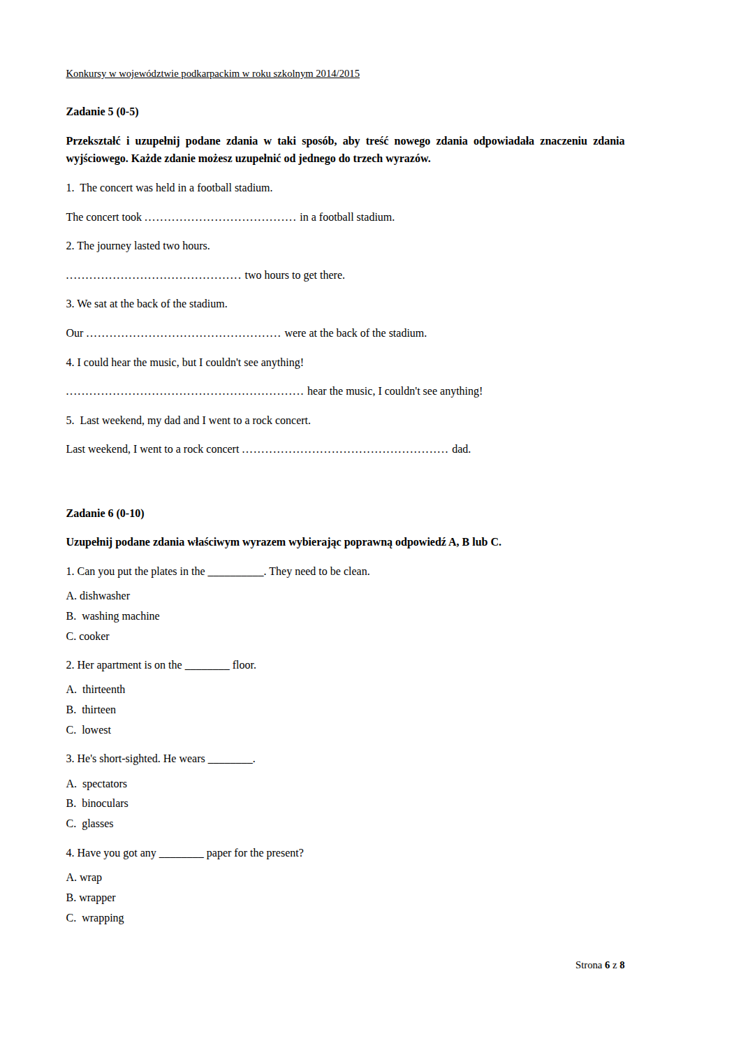Konkursy w województwie podkarpackim w roku szkolnym 2014/2015
Zadanie 5 (0-5)
Przekształć i uzupełnij podane zdania w taki sposób, aby treść nowego zdania odpowiadała znaczeniu zdania wyjściowego. Każde zdanie możesz uzupełnić od jednego do trzech wyrazów.
1. The concert was held in a football stadium.
The concert took ....................................... in a football stadium.
2. The journey lasted two hours.
............................................. two hours to get there.
3. We sat at the back of the stadium.
Our .................................................. were at the back of the stadium.
4. I could hear the music, but I couldn't see anything!
............................................................. hear the music, I couldn't see anything!
5. Last weekend, my dad and I went to a rock concert.
Last weekend, I went to a rock concert ..................................................... dad.
Zadanie 6 (0-10)
Uzupełnij podane zdania właściwym wyrazem wybierając poprawną odpowiedź A, B lub C.
1. Can you put the plates in the __________. They need to be clean.
A. dishwasher
B. washing machine
C. cooker
2. Her apartment is on the ________ floor.
A. thirteenth
B. thirteen
C. lowest
3. He's short-sighted. He wears ________.
A. spectators
B. binoculars
C. glasses
4. Have you got any ________ paper for the present?
A. wrap
B. wrapper
C. wrapping
Strona 6 z 8